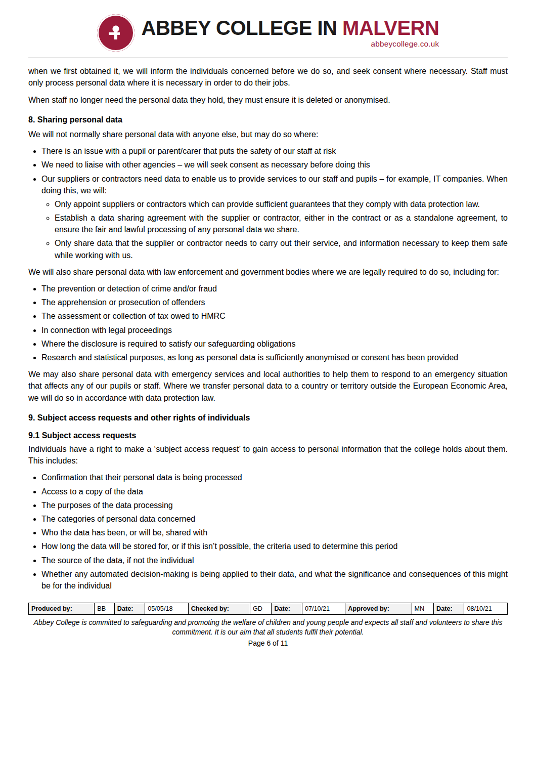ABBEY COLLEGE IN MALVERN
abbeycollege.co.uk
when we first obtained it, we will inform the individuals concerned before we do so, and seek consent where necessary. Staff must only process personal data where it is necessary in order to do their jobs.
When staff no longer need the personal data they hold, they must ensure it is deleted or anonymised.
8. Sharing personal data
We will not normally share personal data with anyone else, but may do so where:
There is an issue with a pupil or parent/carer that puts the safety of our staff at risk
We need to liaise with other agencies – we will seek consent as necessary before doing this
Our suppliers or contractors need data to enable us to provide services to our staff and pupils – for example, IT companies. When doing this, we will:
Only appoint suppliers or contractors which can provide sufficient guarantees that they comply with data protection law.
Establish a data sharing agreement with the supplier or contractor, either in the contract or as a standalone agreement, to ensure the fair and lawful processing of any personal data we share.
Only share data that the supplier or contractor needs to carry out their service, and information necessary to keep them safe while working with us.
We will also share personal data with law enforcement and government bodies where we are legally required to do so, including for:
The prevention or detection of crime and/or fraud
The apprehension or prosecution of offenders
The assessment or collection of tax owed to HMRC
In connection with legal proceedings
Where the disclosure is required to satisfy our safeguarding obligations
Research and statistical purposes, as long as personal data is sufficiently anonymised or consent has been provided
We may also share personal data with emergency services and local authorities to help them to respond to an emergency situation that affects any of our pupils or staff. Where we transfer personal data to a country or territory outside the European Economic Area, we will do so in accordance with data protection law.
9. Subject access requests and other rights of individuals
9.1 Subject access requests
Individuals have a right to make a ‘subject access request’ to gain access to personal information that the college holds about them. This includes:
Confirmation that their personal data is being processed
Access to a copy of the data
The purposes of the data processing
The categories of personal data concerned
Who the data has been, or will be, shared with
How long the data will be stored for, or if this isn’t possible, the criteria used to determine this period
The source of the data, if not the individual
Whether any automated decision-making is being applied to their data, and what the significance and consequences of this might be for the individual
| Produced by: | BB | Date: | 05/05/18 | Checked by: | GD | Date: | 07/10/21 | Approved by: | MN | Date: | 08/10/21 |
Abbey College is committed to safeguarding and promoting the welfare of children and young people and expects all staff and volunteers to share this commitment. It is our aim that all students fulfil their potential.
Page 6 of 11